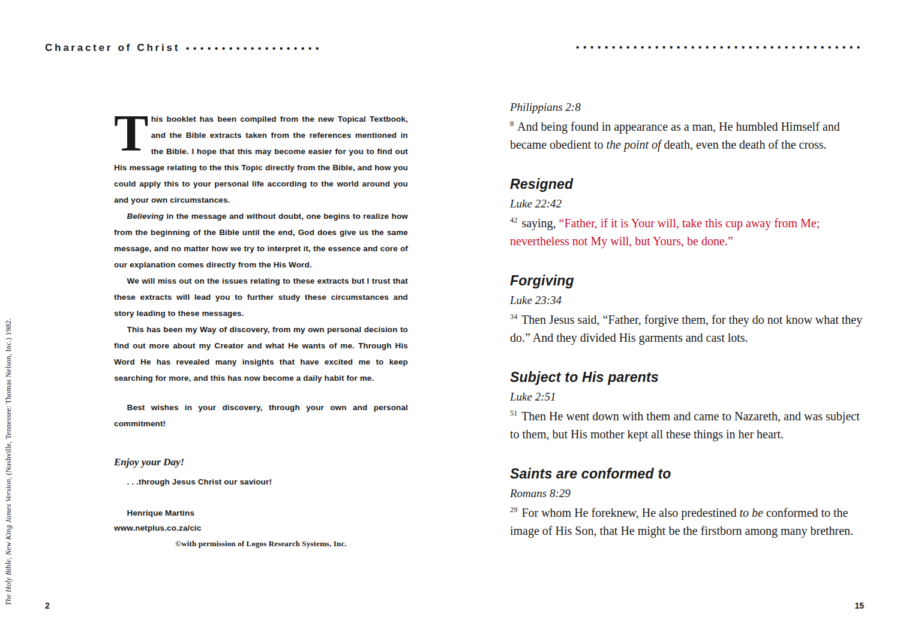Character of Christ •••••••••••••••••••
This booklet has been compiled from the new Topical Textbook, and the Bible extracts taken from the references mentioned in the Bible. I hope that this may become easier for you to find out His message relating to the this Topic directly from the Bible, and how you could apply this to your personal life according to the world around you and your own circumstances.
Believing in the message and without doubt, one begins to realize how from the beginning of the Bible until the end, God does give us the same message, and no matter how we try to interpret it, the essence and core of our explanation comes directly from the His Word.
We will miss out on the issues relating to these extracts but I trust that these extracts will lead you to further study these circumstances and story leading to these messages.
This has been my Way of discovery, from my own personal decision to find out more about my Creator and what He wants of me. Through His Word He has revealed many insights that have excited me to keep searching for more, and this has now become a daily habit for me.
Best wishes in your discovery, through your own and personal commitment!
Enjoy your Day!
. . .through Jesus Christ our saviour!
Henrique Martins
www.netplus.co.za/cic
©with permission of Logos Research Systems, Inc.
The Holy Bible, New King James Version, (Nashville, Tennessee: Thomas Nelson, Inc.) 1982.
2
••••••••••••••••••••••••••••••••••••••••
Philippians 2:8
8 And being found in appearance as a man, He humbled Himself and became obedient to the point of death, even the death of the cross.
Resigned
Luke 22:42
42 saying, “Father, if it is Your will, take this cup away from Me; nevertheless not My will, but Yours, be done.”
Forgiving
Luke 23:34
34 Then Jesus said, “Father, forgive them, for they do not know what they do.” And they divided His garments and cast lots.
Subject to His parents
Luke 2:51
51 Then He went down with them and came to Nazareth, and was subject to them, but His mother kept all these things in her heart.
Saints are conformed to
Romans 8:29
29 For whom He foreknew, He also predestined to be conformed to the image of His Son, that He might be the firstborn among many brethren.
15